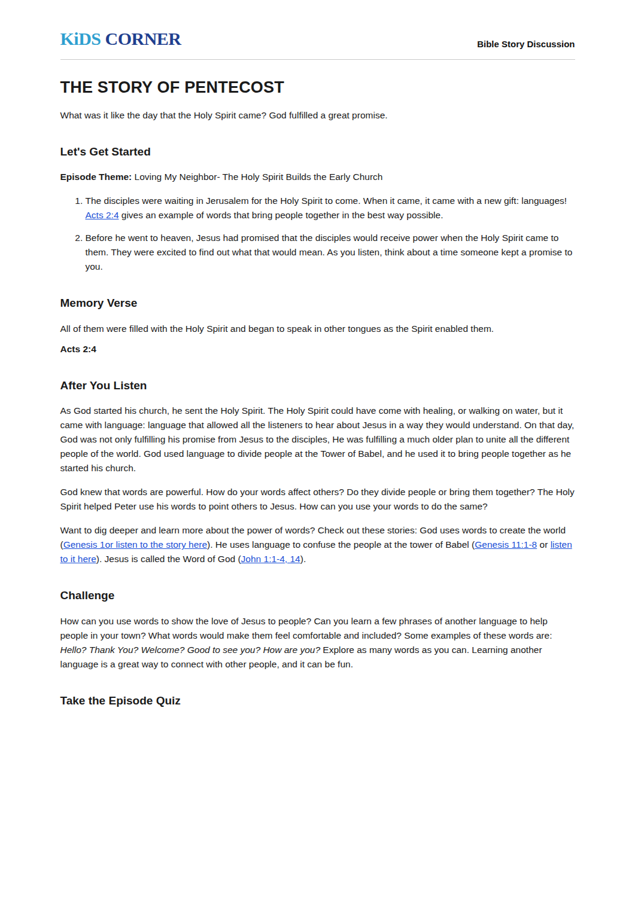KiDS CORNER
Bible Story Discussion
THE STORY OF PENTECOST
What was it like the day that the Holy Spirit came? God fulfilled a great promise.
Let's Get Started
Episode Theme: Loving My Neighbor- The Holy Spirit Builds the Early Church
The disciples were waiting in Jerusalem for the Holy Spirit to come. When it came, it came with a new gift: languages! Acts 2:4 gives an example of words that bring people together in the best way possible.
Before he went to heaven, Jesus had promised that the disciples would receive power when the Holy Spirit came to them. They were excited to find out what that would mean. As you listen, think about a time someone kept a promise to you.
Memory Verse
All of them were filled with the Holy Spirit and began to speak in other tongues as the Spirit enabled them.
Acts 2:4
After You Listen
As God started his church, he sent the Holy Spirit. The Holy Spirit could have come with healing, or walking on water, but it came with language: language that allowed all the listeners to hear about Jesus in a way they would understand. On that day, God was not only fulfilling his promise from Jesus to the disciples, He was fulfilling a much older plan to unite all the different people of the world. God used language to divide people at the Tower of Babel, and he used it to bring people together as he started his church.
God knew that words are powerful. How do your words affect others? Do they divide people or bring them together? The Holy Spirit helped Peter use his words to point others to Jesus. How can you use your words to do the same?
Want to dig deeper and learn more about the power of words? Check out these stories: God uses words to create the world (Genesis 1or listen to the story here). He uses language to confuse the people at the tower of Babel (Genesis 11:1-8 or listen to it here). Jesus is called the Word of God (John 1:1-4, 14).
Challenge
How can you use words to show the love of Jesus to people? Can you learn a few phrases of another language to help people in your town? What words would make them feel comfortable and included? Some examples of these words are: Hello? Thank You? Welcome? Good to see you? How are you? Explore as many words as you can. Learning another language is a great way to connect with other people, and it can be fun.
Take the Episode Quiz